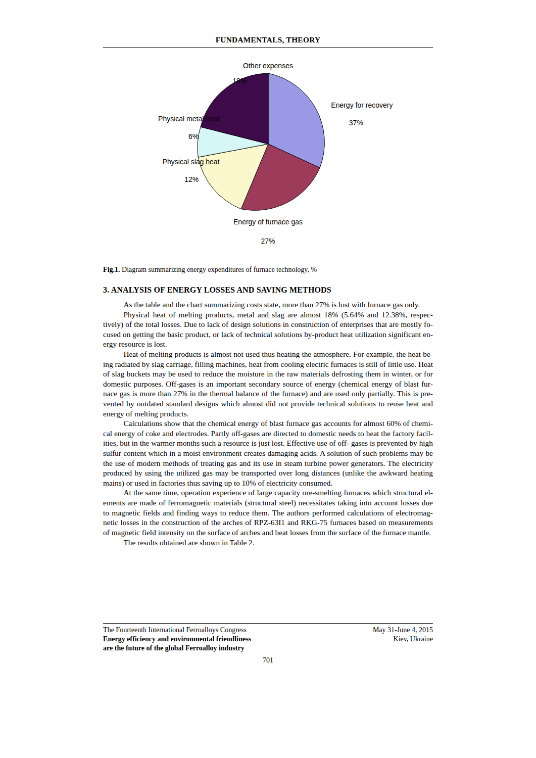FUNDAMENTALS, THEORY
Other expenses
18%
Physical metal heat
6%
Physical slag heat
12%
Energy for recovery
37%
Energy of furnace gas
27%
Fig.1. Diagram summarizing energy expenditures of furnace technology, %
3. ANALYSIS OF ENERGY LOSSES AND SAVING METHODS
As the table and the chart summarizing costs state, more than 27% is lost with furnace gas only.
Physical heat of melting products, metal and slag are almost 18% (5.64% and 12.38%, respectively) of the total losses. Due to lack of design solutions in construction of enterprises that are mostly focused on getting the basic product, or lack of technical solutions by-product heat utilization significant energy resource is lost.
Heat of melting products is almost not used thus heating the atmosphere. For example, the heat being radiated by slag carriage, filling machines, heat from cooling electric furnaces is still of little use. Heat of slag buckets may be used to reduce the moisture in the raw materials defrosting them in winter, or for domestic purposes. Off-gases is an important secondary source of energy (chemical energy of blast furnace gas is more than 27% in the thermal balance of the furnace) and are used only partially. This is prevented by outdated standard designs which almost did not provide technical solutions to reuse heat and energy of melting products.
Calculations show that the chemical energy of blast furnace gas accounts for almost 60% of chemical energy of coke and electrodes. Partly off-gases are directed to domestic needs to heat the factory facilities, but in the warmer months such a resource is just lost. Effective use of off- gases is prevented by high sulfur content which in a moist environment creates damaging acids. A solution of such problems may be the use of modern methods of treating gas and its use in steam turbine power generators. The electricity produced by using the utilized gas may be transported over long distances (unlike the awkward heating mains) or used in factories thus saving up to 10% of electricity consumed.
At the same time, operation experience of large capacity ore-smelting furnaces which structural elements are made of ferromagnetic materials (structural steel) necessitates taking into account losses due to magnetic fields and finding ways to reduce them. The authors performed calculations of electromagnetic losses in the construction of the arches of RPZ-63I1 and RKG-75 furnaces based on measurements of magnetic field intensity on the surface of arches and heat losses from the surface of the furnace mantle.
The results obtained are shown in Table 2.
The Fourteenth International Ferroalloys Congress
Energy efficiency and environmental friendliness
are the future of the global Ferroalloy industry
May 31-June 4, 2015
Kiev, Ukraine
701